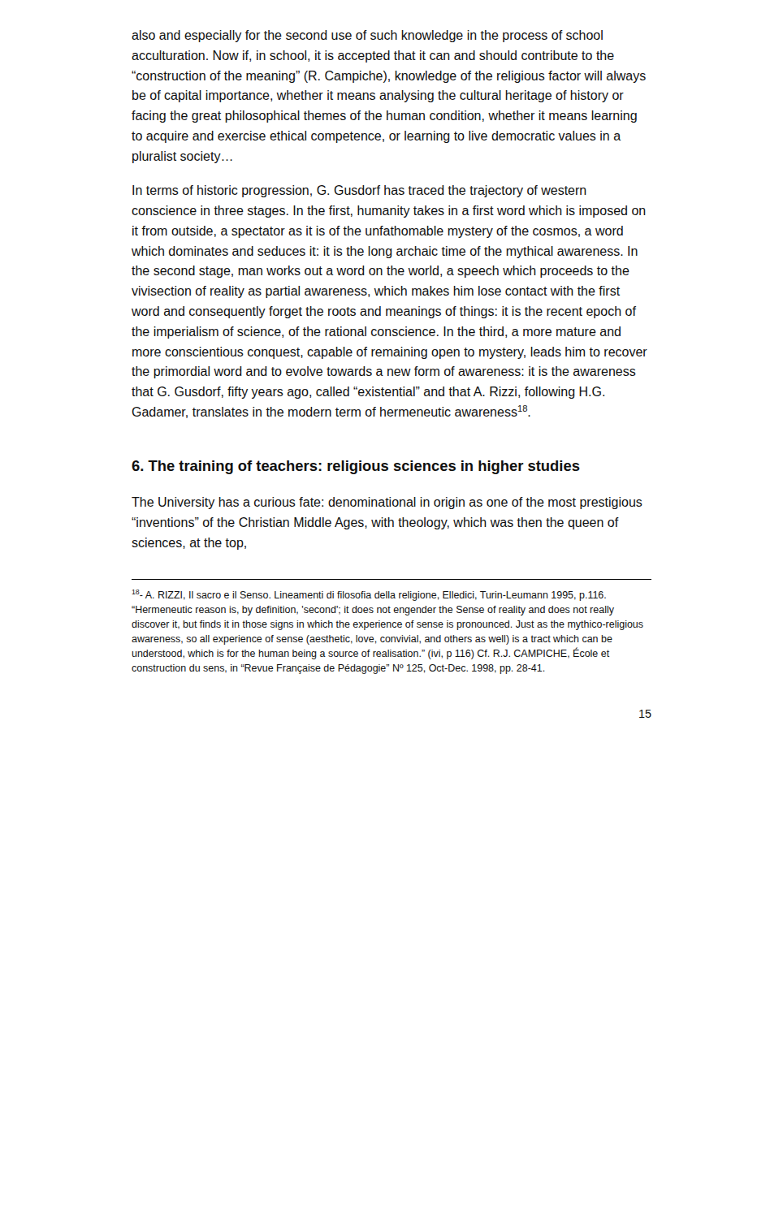also and especially for the second use of such knowledge in the process of school acculturation. Now if, in school, it is accepted that it can and should contribute to the “construction of the meaning” (R. Campiche), knowledge of the religious factor will always be of capital importance, whether it means analysing the cultural heritage of history or facing the great philosophical themes of the human condition, whether it means learning to acquire and exercise ethical competence, or learning to live democratic values in a pluralist society…
In terms of historic progression, G. Gusdorf has traced the trajectory of western conscience in three stages. In the first, humanity takes in a first word which is imposed on it from outside, a spectator as it is of the unfathomable mystery of the cosmos, a word which dominates and seduces it: it is the long archaic time of the mythical awareness. In the second stage, man works out a word on the world, a speech which proceeds to the vivisection of reality as partial awareness, which makes him lose contact with the first word and consequently forget the roots and meanings of things: it is the recent epoch of the imperialism of science, of the rational conscience. In the third, a more mature and more conscientious conquest, capable of remaining open to mystery, leads him to recover the primordial word and to evolve towards a new form of awareness: it is the awareness that G. Gusdorf, fifty years ago, called “existential” and that A. Rizzi, following H.G. Gadamer, translates in the modern term of hermeneutic awareness18.
6. The training of teachers: religious sciences in higher studies
The University has a curious fate: denominational in origin as one of the most prestigious “inventions” of the Christian Middle Ages, with theology, which was then the queen of sciences, at the top,
18- A. RIZZI, Il sacro e il Senso. Lineamenti di filosofia della religione, Elledici, Turin-Leumann 1995, p.116. “Hermeneutic reason is, by definition, 'second'; it does not engender the Sense of reality and does not really discover it, but finds it in those signs in which the experience of sense is pronounced. Just as the mythico-religious awareness, so all experience of sense (aesthetic, love, convivial, and others as well) is a tract which can be understood, which is for the human being a source of realisation.” (ivi, p 116) Cf. R.J. CAMPICHE, École et construction du sens, in “Revue Française de Pédagogie” Nº 125, Oct-Dec. 1998, pp. 28-41.
15